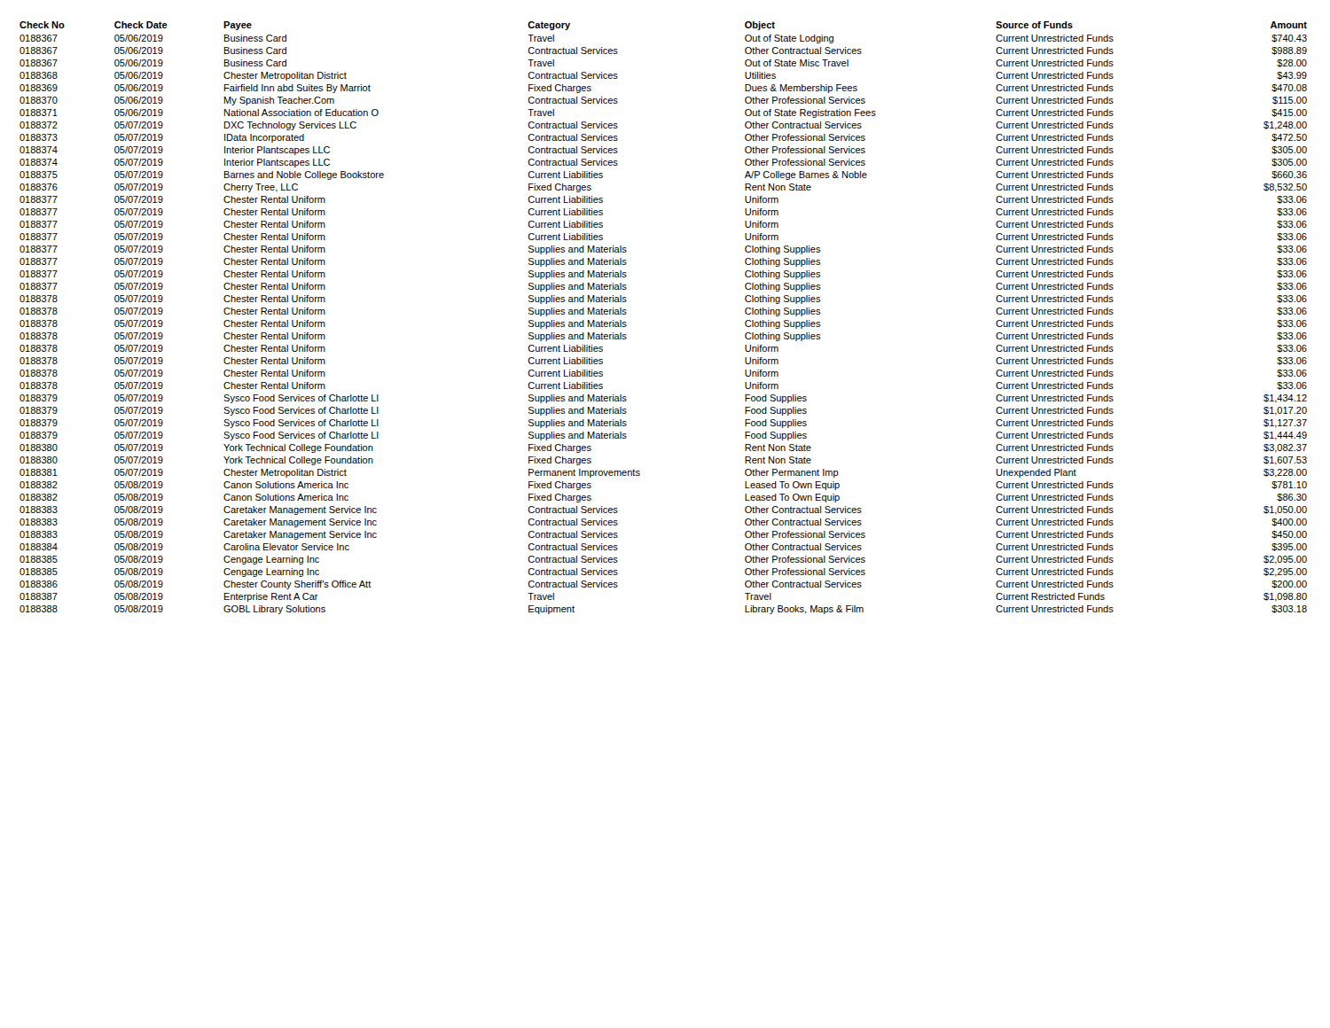| Check No | Check Date | Payee | Category | Object | Source of Funds | Amount |
| --- | --- | --- | --- | --- | --- | --- |
| 0188367 | 05/06/2019 | Business Card | Travel | Out of State Lodging | Current Unrestricted Funds | $740.43 |
| 0188367 | 05/06/2019 | Business Card | Contractual Services | Other Contractual Services | Current Unrestricted Funds | $988.89 |
| 0188367 | 05/06/2019 | Business Card | Travel | Out of State Misc Travel | Current Unrestricted Funds | $28.00 |
| 0188368 | 05/06/2019 | Chester Metropolitan District | Contractual Services | Utilities | Current Unrestricted Funds | $43.99 |
| 0188369 | 05/06/2019 | Fairfield Inn abd Suites By Marriot | Fixed Charges | Dues & Membership Fees | Current Unrestricted Funds | $470.08 |
| 0188370 | 05/06/2019 | My Spanish Teacher.Com | Contractual Services | Other Professional Services | Current Unrestricted Funds | $115.00 |
| 0188371 | 05/06/2019 | National Association of Education O | Travel | Out of State Registration Fees | Current Unrestricted Funds | $415.00 |
| 0188372 | 05/07/2019 | DXC Technology Services LLC | Contractual Services | Other Contractual Services | Current Unrestricted Funds | $1,248.00 |
| 0188373 | 05/07/2019 | IData Incorporated | Contractual Services | Other Professional Services | Current Unrestricted Funds | $472.50 |
| 0188374 | 05/07/2019 | Interior Plantscapes LLC | Contractual Services | Other Professional Services | Current Unrestricted Funds | $305.00 |
| 0188374 | 05/07/2019 | Interior Plantscapes LLC | Contractual Services | Other Professional Services | Current Unrestricted Funds | $305.00 |
| 0188375 | 05/07/2019 | Barnes and Noble College Bookstore | Current Liabilities | A/P College Barnes & Noble | Current Unrestricted Funds | $660.36 |
| 0188376 | 05/07/2019 | Cherry Tree, LLC | Fixed Charges | Rent Non State | Current Unrestricted Funds | $8,532.50 |
| 0188377 | 05/07/2019 | Chester Rental Uniform | Current Liabilities | Uniform | Current Unrestricted Funds | $33.06 |
| 0188377 | 05/07/2019 | Chester Rental Uniform | Current Liabilities | Uniform | Current Unrestricted Funds | $33.06 |
| 0188377 | 05/07/2019 | Chester Rental Uniform | Current Liabilities | Uniform | Current Unrestricted Funds | $33.06 |
| 0188377 | 05/07/2019 | Chester Rental Uniform | Current Liabilities | Uniform | Current Unrestricted Funds | $33.06 |
| 0188377 | 05/07/2019 | Chester Rental Uniform | Supplies and Materials | Clothing Supplies | Current Unrestricted Funds | $33.06 |
| 0188377 | 05/07/2019 | Chester Rental Uniform | Supplies and Materials | Clothing Supplies | Current Unrestricted Funds | $33.06 |
| 0188377 | 05/07/2019 | Chester Rental Uniform | Supplies and Materials | Clothing Supplies | Current Unrestricted Funds | $33.06 |
| 0188377 | 05/07/2019 | Chester Rental Uniform | Supplies and Materials | Clothing Supplies | Current Unrestricted Funds | $33.06 |
| 0188378 | 05/07/2019 | Chester Rental Uniform | Supplies and Materials | Clothing Supplies | Current Unrestricted Funds | $33.06 |
| 0188378 | 05/07/2019 | Chester Rental Uniform | Supplies and Materials | Clothing Supplies | Current Unrestricted Funds | $33.06 |
| 0188378 | 05/07/2019 | Chester Rental Uniform | Supplies and Materials | Clothing Supplies | Current Unrestricted Funds | $33.06 |
| 0188378 | 05/07/2019 | Chester Rental Uniform | Supplies and Materials | Clothing Supplies | Current Unrestricted Funds | $33.06 |
| 0188378 | 05/07/2019 | Chester Rental Uniform | Current Liabilities | Uniform | Current Unrestricted Funds | $33.06 |
| 0188378 | 05/07/2019 | Chester Rental Uniform | Current Liabilities | Uniform | Current Unrestricted Funds | $33.06 |
| 0188378 | 05/07/2019 | Chester Rental Uniform | Current Liabilities | Uniform | Current Unrestricted Funds | $33.06 |
| 0188378 | 05/07/2019 | Chester Rental Uniform | Current Liabilities | Uniform | Current Unrestricted Funds | $33.06 |
| 0188379 | 05/07/2019 | Sysco Food Services of Charlotte Ll | Supplies and Materials | Food Supplies | Current Unrestricted Funds | $1,434.12 |
| 0188379 | 05/07/2019 | Sysco Food Services of Charlotte Ll | Supplies and Materials | Food Supplies | Current Unrestricted Funds | $1,017.20 |
| 0188379 | 05/07/2019 | Sysco Food Services of Charlotte Ll | Supplies and Materials | Food Supplies | Current Unrestricted Funds | $1,127.37 |
| 0188379 | 05/07/2019 | Sysco Food Services of Charlotte Ll | Supplies and Materials | Food Supplies | Current Unrestricted Funds | $1,444.49 |
| 0188380 | 05/07/2019 | York Technical College Foundation | Fixed Charges | Rent Non State | Current Unrestricted Funds | $3,082.37 |
| 0188380 | 05/07/2019 | York Technical College Foundation | Fixed Charges | Rent Non State | Current Unrestricted Funds | $1,607.53 |
| 0188381 | 05/07/2019 | Chester Metropolitan District | Permanent Improvements | Other Permanent Imp | Unexpended Plant | $3,228.00 |
| 0188382 | 05/08/2019 | Canon Solutions America Inc | Fixed Charges | Leased To Own Equip | Current Unrestricted Funds | $781.10 |
| 0188382 | 05/08/2019 | Canon Solutions America Inc | Fixed Charges | Leased To Own Equip | Current Unrestricted Funds | $86.30 |
| 0188383 | 05/08/2019 | Caretaker Management Service Inc | Contractual Services | Other Contractual Services | Current Unrestricted Funds | $1,050.00 |
| 0188383 | 05/08/2019 | Caretaker Management Service Inc | Contractual Services | Other Contractual Services | Current Unrestricted Funds | $400.00 |
| 0188383 | 05/08/2019 | Caretaker Management Service Inc | Contractual Services | Other Professional Services | Current Unrestricted Funds | $450.00 |
| 0188384 | 05/08/2019 | Carolina Elevator Service Inc | Contractual Services | Other Contractual Services | Current Unrestricted Funds | $395.00 |
| 0188385 | 05/08/2019 | Cengage Learning Inc | Contractual Services | Other Professional Services | Current Unrestricted Funds | $2,095.00 |
| 0188385 | 05/08/2019 | Cengage Learning Inc | Contractual Services | Other Professional Services | Current Unrestricted Funds | $2,295.00 |
| 0188386 | 05/08/2019 | Chester County Sheriff's Office Att | Contractual Services | Other Contractual Services | Current Unrestricted Funds | $200.00 |
| 0188387 | 05/08/2019 | Enterprise Rent A Car | Travel | Travel | Current Restricted Funds | $1,098.80 |
| 0188388 | 05/08/2019 | GOBL Library Solutions | Equipment | Library Books, Maps & Film | Current Unrestricted Funds | $303.18 |